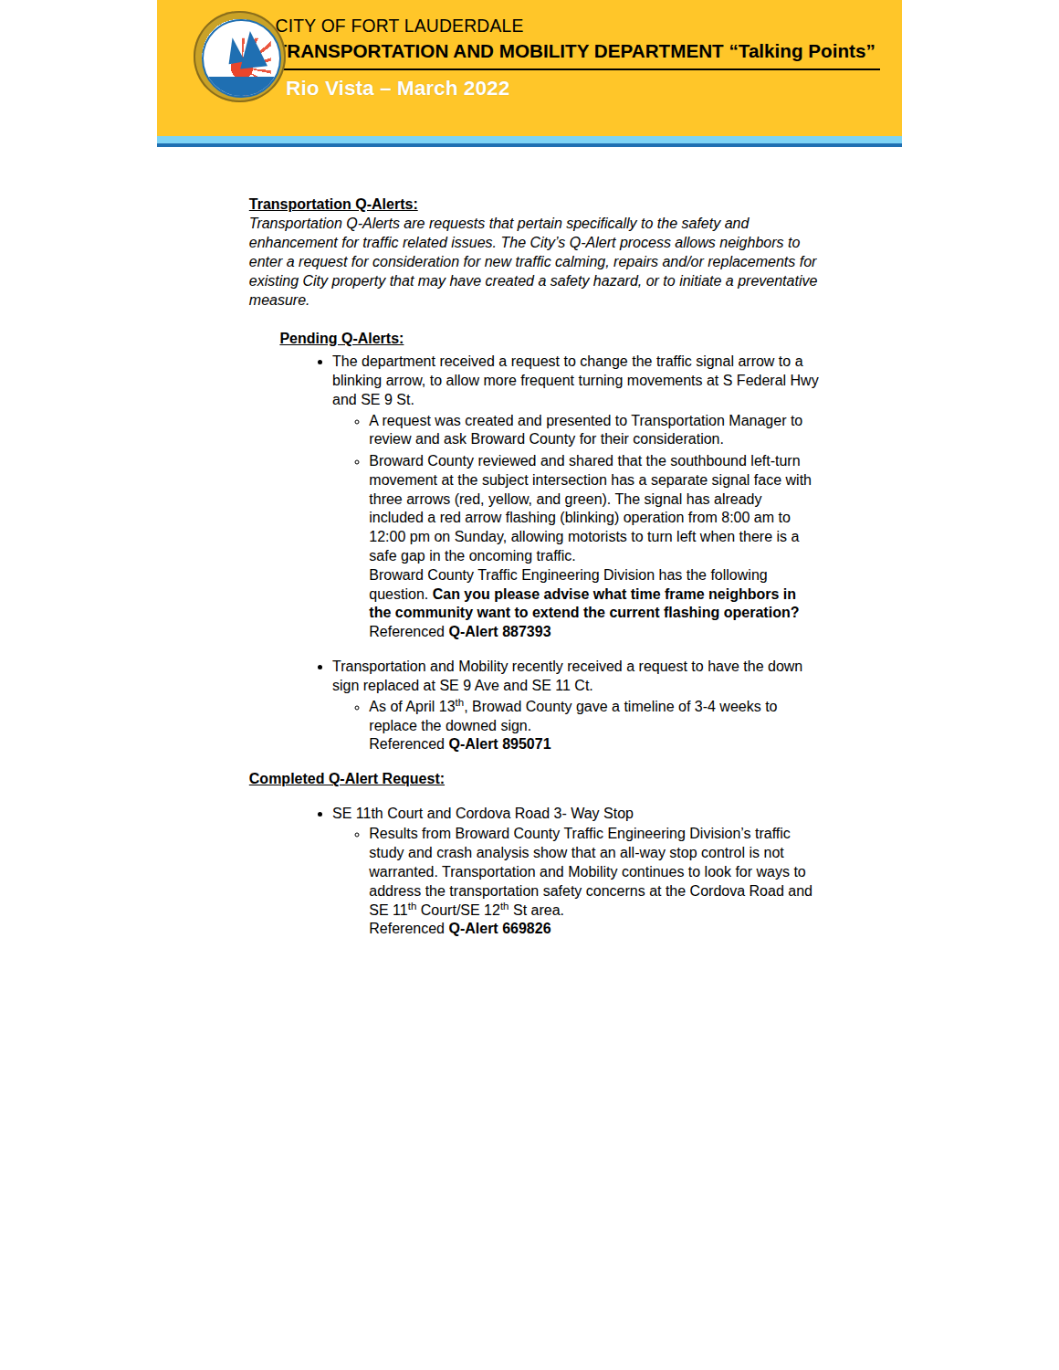CITY OF FORT LAUDERDALE
TRANSPORTATION AND MOBILITY DEPARTMENT “Talking Points”
Rio Vista – March 2022
Transportation Q-Alerts:
Transportation Q-Alerts are requests that pertain specifically to the safety and enhancement for traffic related issues. The City’s Q-Alert process allows neighbors to enter a request for consideration for new traffic calming, repairs and/or replacements for existing City property that may have created a safety hazard, or to initiate a preventative measure.
Pending Q-Alerts:
The department received a request to change the traffic signal arrow to a blinking arrow, to allow more frequent turning movements at S Federal Hwy and SE 9 St.
A request was created and presented to Transportation Manager to review and ask Broward County for their consideration.
Broward County reviewed and shared that the southbound left-turn movement at the subject intersection has a separate signal face with three arrows (red, yellow, and green). The signal has already included a red arrow flashing (blinking) operation from 8:00 am to 12:00 pm on Sunday, allowing motorists to turn left when there is a safe gap in the oncoming traffic.
Broward County Traffic Engineering Division has the following question. Can you please advise what time frame neighbors in the community want to extend the current flashing operation? Referenced Q-Alert 887393
Transportation and Mobility recently received a request to have the down sign replaced at SE 9 Ave and SE 11 Ct.
As of April 13th, Browad County gave a timeline of 3-4 weeks to replace the downed sign.
Referenced Q-Alert 895071
Completed Q-Alert Request:
SE 11th Court and Cordova Road 3- Way Stop
Results from Broward County Traffic Engineering Division’s traffic study and crash analysis show that an all-way stop control is not warranted. Transportation and Mobility continues to look for ways to address the transportation safety concerns at the Cordova Road and SE 11th Court/SE 12th St area.
Referenced Q-Alert 669826